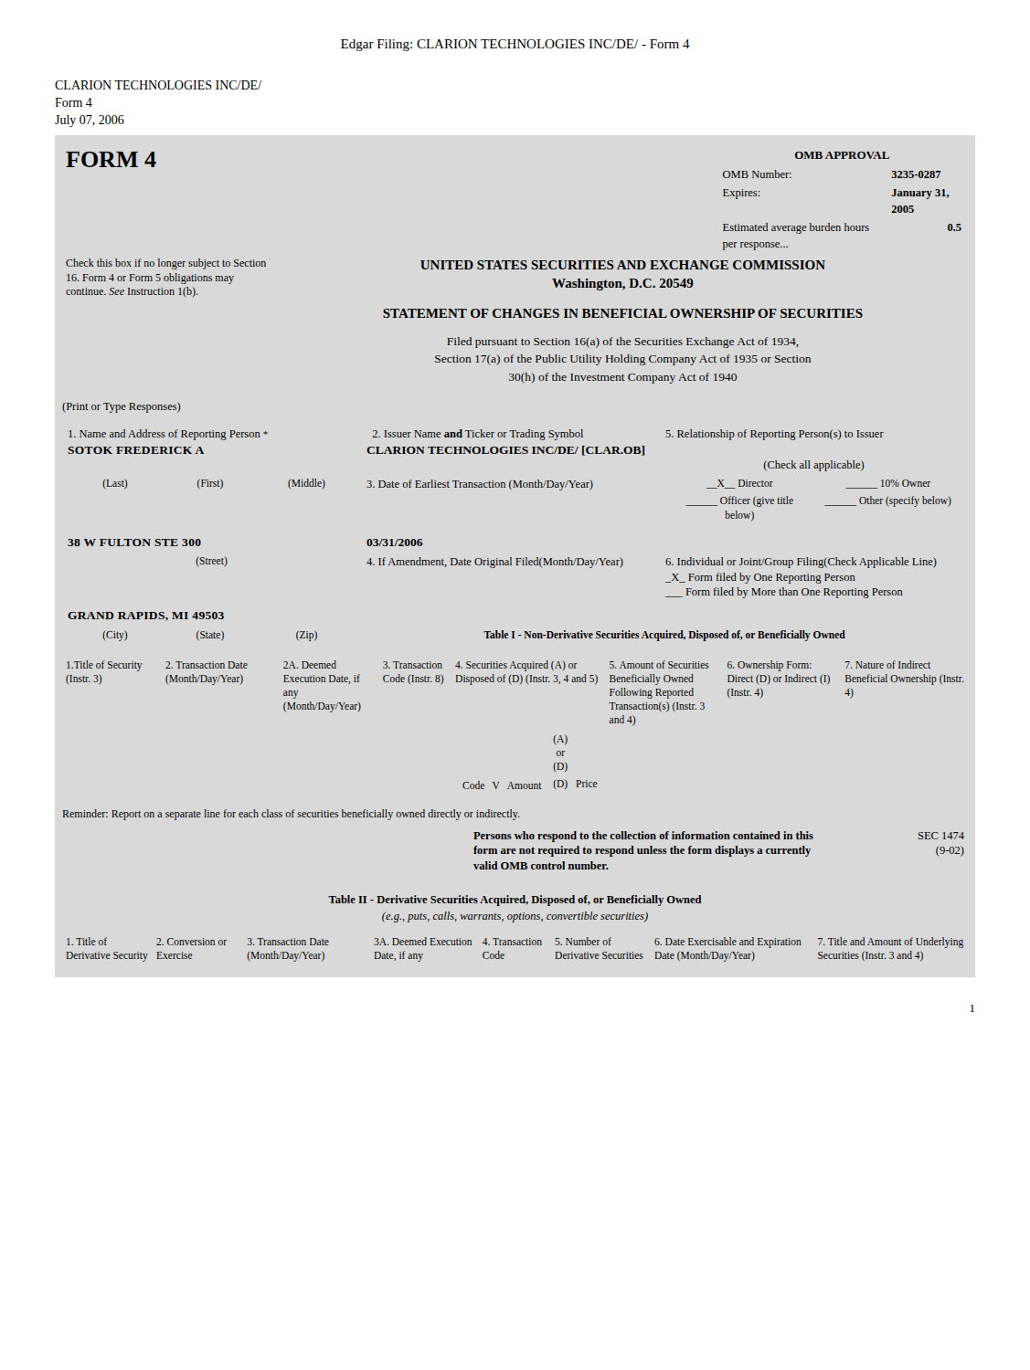Edgar Filing: CLARION TECHNOLOGIES INC/DE/ - Form 4
CLARION TECHNOLOGIES INC/DE/
Form 4
July 07, 2006
| FORM 4 | | | / OMB APPROVAL / / OMB Number: / 3235-0287 / / Expires: / January 31, 2005 / / Estimated average burden hours per response... / 0.5 / |
| Check this box if no longer subject to Section 16. Form 4 or Form 5 obligations may continue. See Instruction 1(b). | UNITED STATES SECURITIES AND EXCHANGE COMMISSION Washington, D.C. 20549 STATEMENT OF CHANGES IN BENEFICIAL OWNERSHIP OF SECURITIES Filed pursuant to Section 16(a) of the Securities Exchange Act of 1934, Section 17(a) of the Public Utility Holding Company Act of 1935 or Section 30(h) of the Investment Company Act of 1940 |
(Print or Type Responses)
| 1. Name and Address of Reporting Person * SOTOK FREDERICK A | 2. Issuer Name and Ticker or Trading Symbol CLARION TECHNOLOGIES INC/DE/ [CLAR.OB] | 5. Relationship of Reporting Person(s) to Issuer (Check all applicable) |
| / (Last) / (First) / (Middle) / | 3. Date of Earliest Transaction (Month/Day/Year) | / __X__ Director / ______ 10% Owner / / ______ Officer (give title below) / ______ Other (specify below) / |
| 38 W FULTON STE 300 | 03/31/2006 | |
| (Street) | 4. If Amendment, Date Original Filed(Month/Day/Year) | 6. Individual or Joint/Group Filing(Check Applicable Line) _X_ Form filed by One Reporting Person ___ Form filed by More than One Reporting Person |
| GRAND RAPIDS, MI 49503 | | |
| / (City) / (State) / (Zip) / | Table I - Non-Derivative Securities Acquired, Disposed of, or Beneficially Owned |
| 1.Title of Security (Instr. 3) | 2. Transaction Date (Month/Day/Year) | 2A. Deemed Execution Date, if any (Month/Day/Year) | 3. Transaction Code (Instr. 8) | 4. Securities Acquired (A) or Disposed of (D) (Instr. 3, 4 and 5) | 5. Amount of Securities Beneficially Owned Following Reported Transaction(s) (Instr. 3 and 4) | 6. Ownership Form: Direct (D) or Indirect (I) (Instr. 4) | 7. Nature of Indirect Beneficial Ownership (Instr. 4) |
| | | | | / / (A) or (D) / / / / Code / V / Amount / / (D) / Price / | | | |
Reminder: Report on a separate line for each class of securities beneficially owned directly or indirectly.
| | Persons who respond to the collection of information contained in this form are not required to respond unless the form displays a currently valid OMB control number. | SEC 1474 (9-02) |
Table II - Derivative Securities Acquired, Disposed of, or Beneficially Owned
(e.g., puts, calls, warrants, options, convertible securities)
| 1. Title of Derivative Security | 2. Conversion or Exercise | 3. Transaction Date (Month/Day/Year) | 3A. Deemed Execution Date, if any | 4. Transaction Code | 5. Number of Derivative Securities | 6. Date Exercisable and Expiration Date (Month/Day/Year) | 7. Title and Amount of Underlying Securities (Instr. 3 and 4) |
1